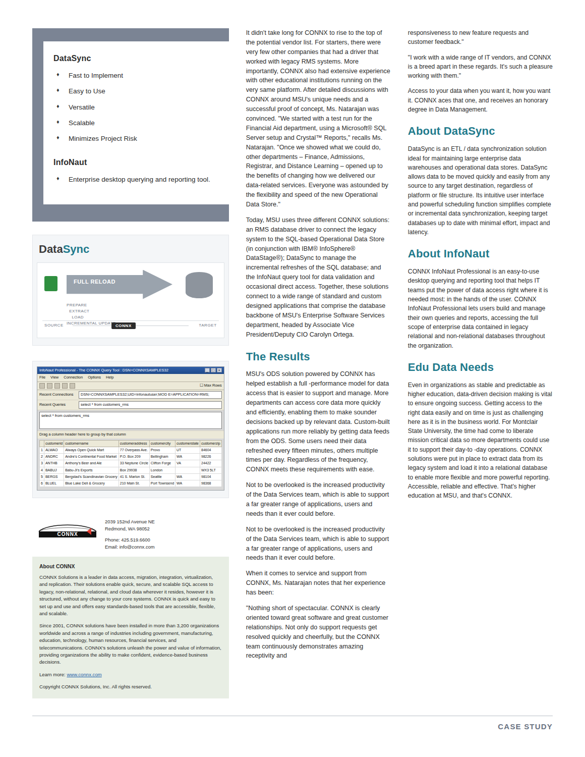DataSync
Fast to Implement
Easy to Use
Versatile
Scalable
Minimizes Project Risk
InfoNaut
Enterprise desktop querying and reporting tool.
DataSync
FULL RELOAD
PREPARE
EXTRACT
LOAD
INCREMENTAL UPDATE
SOURCE
CONNX
TARGET
InfoNaut Professional - The CONNX Query Tool : DSN=CONNXSAMPLES32
_□×
File View Connection Options Help
☐ Max Rows
Recent Connections
DSN=CONNXSAMPLES32;UID=infonautuser;MOD E=APPLICATION=RMS;
Recent Queries
select * from customers_rms
select * from customers_rms
Drag a column header here to group by that column
| | customerid | customername | customeraddress | customercity | customerstate | customerzip |
| --- | --- | --- | --- | --- | --- | --- |
| 1 | ALWAO | Always Open Quick Mart | 77 Overpass Ave. | Provo | UT | 84604 |
| 2 | ANDRC | Andre's Continental Food Market | P.O. Box 209 | Bellingham | WA | 98226 |
| 3 | ANTHB | Anthony's Beer and Ale | 33 Neptune Circle | Clifton Forge | VA | 24422 |
| 4 | BABUJ | Babu-Ji's Exports | Box 29938 | London | | WX3 5LT |
| 5 | BERGS | Bergstad's Scandinavian Grocery | 41 S. Marlon St. | Seattle | WA | 98104 |
| 6 | BLUEL | Blue Lake Deli & Grocery | 210 Main St. | Port Townsend | WA | 98368 |
CONNX
2039 152nd Avenue NE
Redmond, WA 98052
Phone: 425.519.6600
Email: info@connx.com
About CONNX
CONNX Solutions is a leader in data access, migration, integration, virtualization, and replication. Their solutions enable quick, secure, and scalable SQL access to legacy, non-relational, relational, and cloud data wherever it resides, however it is structured, without any change to your core systems. CONNX is quick and easy to set up and use and offers easy standards-based tools that are accessible, flexible, and scalable.
Since 2001, CONNX solutions have been installed in more than 3,200 organizations worldwide and across a range of industries including government, manufacturing, education, technology, human resources, financial services, and telecommunications. CONNX's solutions unleash the power and value of information, providing organizations the ability to make confident, evidence-based business decisions.
Learn more: www.connx.com
Copyright CONNX Solutions, Inc. All rights reserved.
It didn't take long for CONNX to rise to the top of the potential vendor list. For starters, there were very few other companies that had a driver that worked with legacy RMS systems. More importantly, CONNX also had extensive experience with other educational institutions running on the very same platform. After detailed discussions with CONNX around MSU's unique needs and a successful proof of concept, Ms. Natarajan was convinced. "We started with a test run for the Financial Aid department, using a Microsoft® SQL Server setup and Crystal™ Reports," recalls Ms. Natarajan. "Once we showed what we could do, other departments – Finance, Admissions, Registrar, and Distance Learning – opened up to the benefits of changing how we delivered our data-related services. Everyone was astounded by the flexibility and speed of the new Operational Data Store."
Today, MSU uses three different CONNX solutions: an RMS database driver to connect the legacy system to the SQL-based Operational Data Store (in conjunction with IBM® InfoSphere® DataStage®); DataSync to manage the incremental refreshes of the SQL database; and the InfoNaut query tool for data validation and occasional direct access. Together, these solutions connect to a wide range of standard and custom designed applications that comprise the database backbone of MSU's Enterprise Software Services department, headed by Associate Vice President/Deputy CIO Carolyn Ortega.
The Results
MSU's ODS solution powered by CONNX has helped establish a full -performance model for data access that is easier to support and manage. More departments can access core data more quickly and efficiently, enabling them to make sounder decisions backed up by relevant data. Custom-built applications run more reliably by getting data feeds from the ODS. Some users need their data refreshed every fifteen minutes, others multiple times per day. Regardless of the frequency, CONNX meets these requirements with ease.
Not to be overlooked is the increased productivity of the Data Services team, which is able to support a far greater range of applications, users and needs than it ever could before.
Not to be overlooked is the increased productivity of the Data Services team, which is able to support a far greater range of applications, users and needs than it ever could before.
When it comes to service and support from CONNX, Ms. Natarajan notes that her experience has been:
"Nothing short of spectacular. CONNX is clearly oriented toward great software and great customer relationships. Not only do support requests get resolved quickly and cheerfully, but the CONNX team continuously demonstrates amazing receptivity and
responsiveness to new feature requests and customer feedback."
"I work with a wide range of IT vendors, and CONNX is a breed apart in these regards. It's such a pleasure working with them."
Access to your data when you want it, how you want it. CONNX aces that one, and receives an honorary degree in Data Management.
About DataSync
DataSync is an ETL / data synchronization solution ideal for maintaining large enterprise data warehouses and operational data stores. DataSync allows data to be moved quickly and easily from any source to any target destination, regardless of platform or file structure. Its intuitive user interface and powerful scheduling function simplifies complete or incremental data synchronization, keeping target databases up to date with minimal effort, impact and latency.
About InfoNaut
CONNX InfoNaut Professional is an easy-to-use desktop querying and reporting tool that helps IT teams put the power of data access right where it is needed most: in the hands of the user. CONNX InfoNaut Professional lets users build and manage their own queries and reports, accessing the full scope of enterprise data contained in legacy relational and non-relational databases throughout the organization.
Edu Data Needs
Even in organizations as stable and predictable as higher education, data-driven decision making is vital to ensure ongoing success. Getting access to the right data easily and on time is just as challenging here as it is in the business world. For Montclair State University, the time had come to liberate mission critical data so more departments could use it to support their day-to -day operations. CONNX solutions were put in place to extract data from its legacy system and load it into a relational database to enable more flexible and more powerful reporting. Accessible, reliable and effective. That's higher education at MSU, and that's CONNX.
CASE STUDY